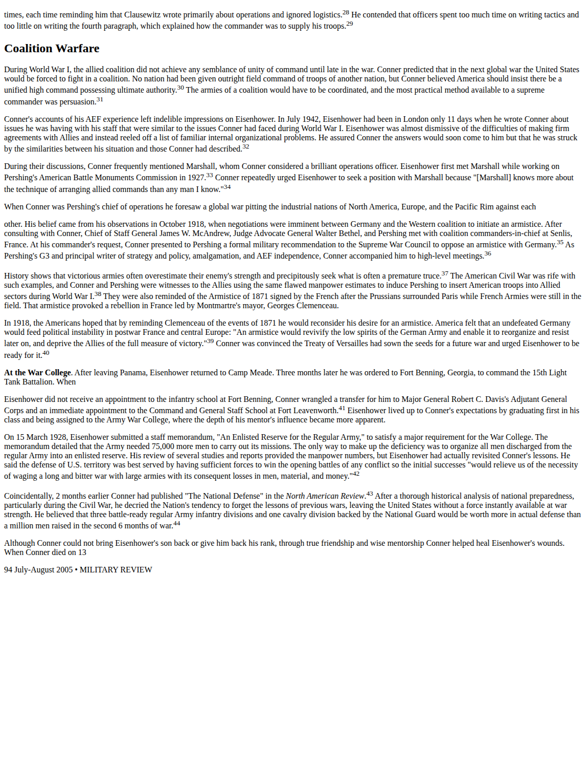times, each time reminding him that Clausewitz wrote primarily about operations and ignored logistics.28 He contended that officers spent too much time on writing tactics and too little on writing the fourth paragraph, which explained how the commander was to supply his troops.29
Coalition Warfare
During World War I, the allied coalition did not achieve any semblance of unity of command until late in the war. Conner predicted that in the next global war the United States would be forced to fight in a coalition. No nation had been given outright field command of troops of another nation, but Conner believed America should insist there be a unified high command possessing ultimate authority.30 The armies of a coalition would have to be coordinated, and the most practical method available to a supreme commander was persuasion.31
Conner's accounts of his AEF experience left indelible impressions on Eisenhower. In July 1942, Eisenhower had been in London only 11 days when he wrote Conner about issues he was having with his staff that were similar to the issues Conner had faced during World War I. Eisenhower was almost dismissive of the difficulties of making firm agreements with Allies and instead reeled off a list of familiar internal organizational problems. He assured Conner the answers would soon come to him but that he was struck by the similarities between his situation and those Conner had described.32
During their discussions, Conner frequently mentioned Marshall, whom Conner considered a brilliant operations officer. Eisenhower first met Marshall while working on Pershing's American Battle Monuments Commission in 1927.33 Conner repeatedly urged Eisenhower to seek a position with Marshall because "[Marshall] knows more about the technique of arranging allied commands than any man I know."34
When Conner was Pershing's chief of operations he foresaw a global war pitting the industrial nations of North America, Europe, and the Pacific Rim against each
other. His belief came from his observations in October 1918, when negotiations were imminent between Germany and the Western coalition to initiate an armistice. After consulting with Conner, Chief of Staff General James W. McAndrew, Judge Advocate General Walter Bethel, and Pershing met with coalition commanders-in-chief at Senlis, France. At his commander's request, Conner presented to Pershing a formal military recommendation to the Supreme War Council to oppose an armistice with Germany.35 As Pershing's G3 and principal writer of strategy and policy, amalgamation, and AEF independence, Conner accompanied him to high-level meetings.36
History shows that victorious armies often overestimate their enemy's strength and precipitously seek what is often a premature truce.37 The American Civil War was rife with such examples, and Conner and Pershing were witnesses to the Allies using the same flawed manpower estimates to induce Pershing to insert American troops into Allied sectors during World War I.38 They were also reminded of the Armistice of 1871 signed by the French after the Prussians surrounded Paris while French Armies were still in the field. That armistice provoked a rebellion in France led by Montmartre's mayor, Georges Clemenceau.
In 1918, the Americans hoped that by reminding Clemenceau of the events of 1871 he would reconsider his desire for an armistice. America felt that an undefeated Germany would feed political instability in postwar France and central Europe: "An armistice would revivify the low spirits of the German Army and enable it to reorganize and resist later on, and deprive the Allies of the full measure of victory."39 Conner was convinced the Treaty of Versailles had sown the seeds for a future war and urged Eisenhower to be ready for it.40
At the War College. After leaving Panama, Eisenhower returned to Camp Meade. Three months later he was ordered to Fort Benning, Georgia, to command the 15th Light Tank Battalion. When
Eisenhower did not receive an appointment to the infantry school at Fort Benning, Conner wrangled a transfer for him to Major General Robert C. Davis's Adjutant General Corps and an immediate appointment to the Command and General Staff School at Fort Leavenworth.41 Eisenhower lived up to Conner's expectations by graduating first in his class and being assigned to the Army War College, where the depth of his mentor's influence became more apparent.
On 15 March 1928, Eisenhower submitted a staff memorandum, "An Enlisted Reserve for the Regular Army," to satisfy a major requirement for the War College. The memorandum detailed that the Army needed 75,000 more men to carry out its missions. The only way to make up the deficiency was to organize all men discharged from the regular Army into an enlisted reserve. His review of several studies and reports provided the manpower numbers, but Eisenhower had actually revisited Conner's lessons. He said the defense of U.S. territory was best served by having sufficient forces to win the opening battles of any conflict so the initial successes "would relieve us of the necessity of waging a long and bitter war with large armies with its consequent losses in men, material, and money."42
Coincidentally, 2 months earlier Conner had published "The National Defense" in the North American Review.43 After a thorough historical analysis of national preparedness, particularly during the Civil War, he decried the Nation's tendency to forget the lessons of previous wars, leaving the United States without a force instantly available at war strength. He believed that three battle-ready regular Army infantry divisions and one cavalry division backed by the National Guard would be worth more in actual defense than a million men raised in the second 6 months of war.44
Although Conner could not bring Eisenhower's son back or give him back his rank, through true friendship and wise mentorship Conner helped heal Eisenhower's wounds. When Conner died on 13
94 July-August 2005 • MILITARY REVIEW